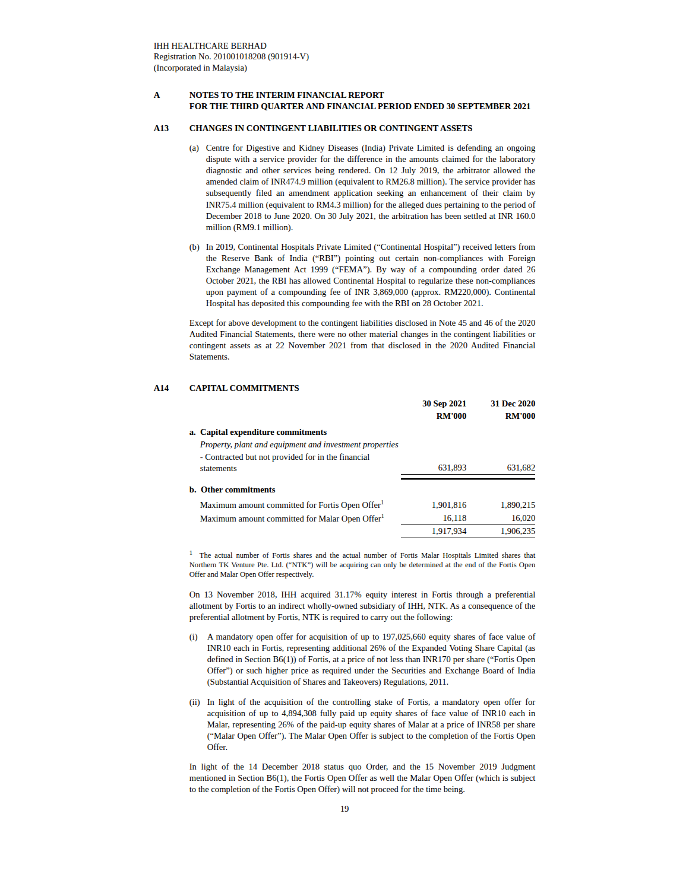IHH HEALTHCARE BERHAD
Registration No. 201001018208 (901914-V)
(Incorporated in Malaysia)
A
NOTES TO THE INTERIM FINANCIAL REPORT
FOR THE THIRD QUARTER AND FINANCIAL PERIOD ENDED 30 SEPTEMBER 2021
A13
CHANGES IN CONTINGENT LIABILITIES OR CONTINGENT ASSETS
(a)
Centre for Digestive and Kidney Diseases (India) Private Limited is defending an ongoing dispute with a service provider for the difference in the amounts claimed for the laboratory diagnostic and other services being rendered. On 12 July 2019, the arbitrator allowed the amended claim of INR474.9 million (equivalent to RM26.8 million). The service provider has subsequently filed an amendment application seeking an enhancement of their claim by INR75.4 million (equivalent to RM4.3 million) for the alleged dues pertaining to the period of December 2018 to June 2020. On 30 July 2021, the arbitration has been settled at INR 160.0 million (RM9.1 million).
(b)
In 2019, Continental Hospitals Private Limited (“Continental Hospital”) received letters from the Reserve Bank of India (“RBI”) pointing out certain non-compliances with Foreign Exchange Management Act 1999 (“FEMA”). By way of a compounding order dated 26 October 2021, the RBI has allowed Continental Hospital to regularize these non-compliances upon payment of a compounding fee of INR 3,869,000 (approx. RM220,000). Continental Hospital has deposited this compounding fee with the RBI on 28 October 2021.
Except for above development to the contingent liabilities disclosed in Note 45 and 46 of the 2020 Audited Financial Statements, there were no other material changes in the contingent liabilities or contingent assets as at 22 November 2021 from that disclosed in the 2020 Audited Financial Statements.
A14
CAPITAL COMMITMENTS
| | 30 Sep 2021 | 31 Dec 2020 |
| | RM'000 | RM'000 |
| a. Capital expenditure commitments | | |
| Property, plant and equipment and investment properties | | |
| - Contracted but not provided for in the financial statements | 631,893 | 631,682 |
| b. Other commitments | | |
| Maximum amount committed for Fortis Open Offer 1 | 1,901,816 | 1,890,215 |
| Maximum amount committed for Malar Open Offer 1 | 16,118 | 16,020 |
| | 1,917,934 | 1,906,235 |
1 The actual number of Fortis shares and the actual number of Fortis Malar Hospitals Limited shares that Northern TK Venture Pte. Ltd. (“NTK”) will be acquiring can only be determined at the end of the Fortis Open Offer and Malar Open Offer respectively.
On 13 November 2018, IHH acquired 31.17% equity interest in Fortis through a preferential allotment by Fortis to an indirect wholly-owned subsidiary of IHH, NTK. As a consequence of the preferential allotment by Fortis, NTK is required to carry out the following:
(i)
A mandatory open offer for acquisition of up to 197,025,660 equity shares of face value of INR10 each in Fortis, representing additional 26% of the Expanded Voting Share Capital (as defined in Section B6(1)) of Fortis, at a price of not less than INR170 per share (“Fortis Open Offer”) or such higher price as required under the Securities and Exchange Board of India (Substantial Acquisition of Shares and Takeovers) Regulations, 2011.
(ii)
In light of the acquisition of the controlling stake of Fortis, a mandatory open offer for acquisition of up to 4,894,308 fully paid up equity shares of face value of INR10 each in Malar, representing 26% of the paid-up equity shares of Malar at a price of INR58 per share (“Malar Open Offer”). The Malar Open Offer is subject to the completion of the Fortis Open Offer.
In light of the 14 December 2018 status quo Order, and the 15 November 2019 Judgment mentioned in Section B6(1), the Fortis Open Offer as well the Malar Open Offer (which is subject to the completion of the Fortis Open Offer) will not proceed for the time being.
19